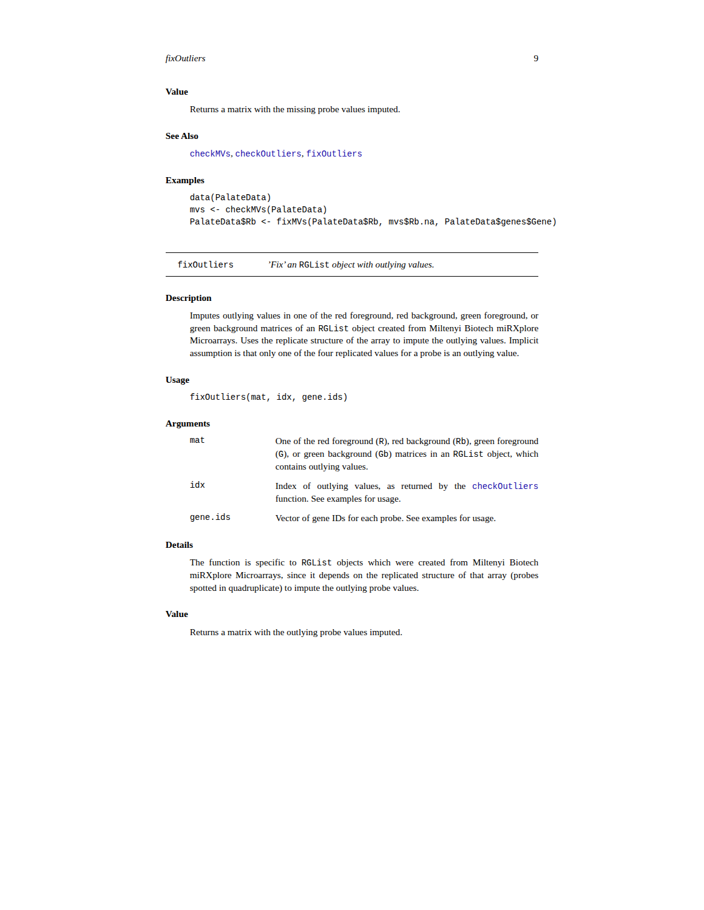fixOutliers 9
Value
Returns a matrix with the missing probe values imputed.
See Also
checkMVs, checkOutliers, fixOutliers
Examples
data(PalateData)
mvs <- checkMVs(PalateData)
PalateData$Rb <- fixMVs(PalateData$Rb, mvs$Rb.na, PalateData$genes$Gene)
fixOutliers
’Fix’ an RGList object with outlying values.
Description
Imputes outlying values in one of the red foreground, red background, green foreground, or green background matrices of an RGList object created from Miltenyi Biotech miRXplore Microarrays. Uses the replicate structure of the array to impute the outlying values. Implicit assumption is that only one of the four replicated values for a probe is an outlying value.
Usage
fixOutliers(mat, idx, gene.ids)
Arguments
mat
One of the red foreground (R), red background (Rb), green foreground (G), or green background (Gb) matrices in an RGList object, which contains outlying values.
idx
Index of outlying values, as returned by the checkOutliers function. See examples for usage.
gene.ids
Vector of gene IDs for each probe. See examples for usage.
Details
The function is specific to RGList objects which were created from Miltenyi Biotech miRXplore Microarrays, since it depends on the replicated structure of that array (probes spotted in quadruplicate) to impute the outlying probe values.
Value
Returns a matrix with the outlying probe values imputed.